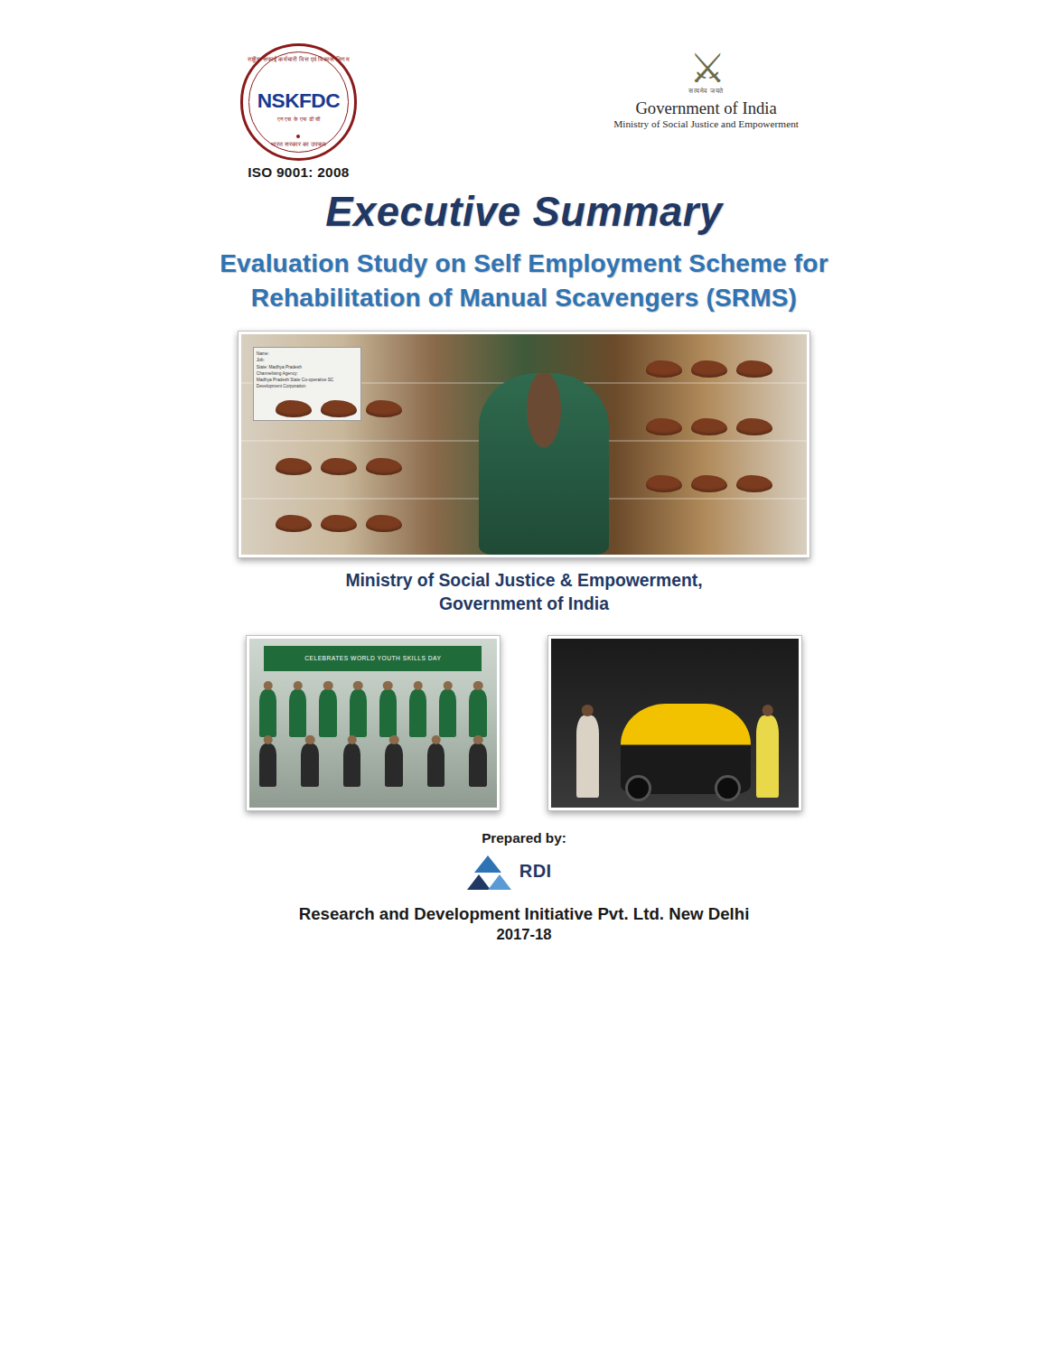राष्ट्रीय सफाई कर्मचारी वित्त एवं विकास निगम
NSKFDC
एन एस के एफ डी सी
भारत सरकार का उपक्रम
ISO 9001: 2008
⚔
सत्यमेव जयते
Government of India
Ministry of Social Justice and Empowerment
Executive Summary
Evaluation Study on Self Employment Scheme for
Rehabilitation of Manual Scavengers (SRMS)
Name:
Job:
State: Madhya Pradesh
Channelising Agency:
Madhya Pradesh State Co-operative SC
Development Corporation
Ministry of Social Justice & Empowerment,
Government of India
CELEBRATES WORLD YOUTH SKILLS DAY
Prepared by:
RDI
Research and Development Initiative Pvt. Ltd. New Delhi
2017-18